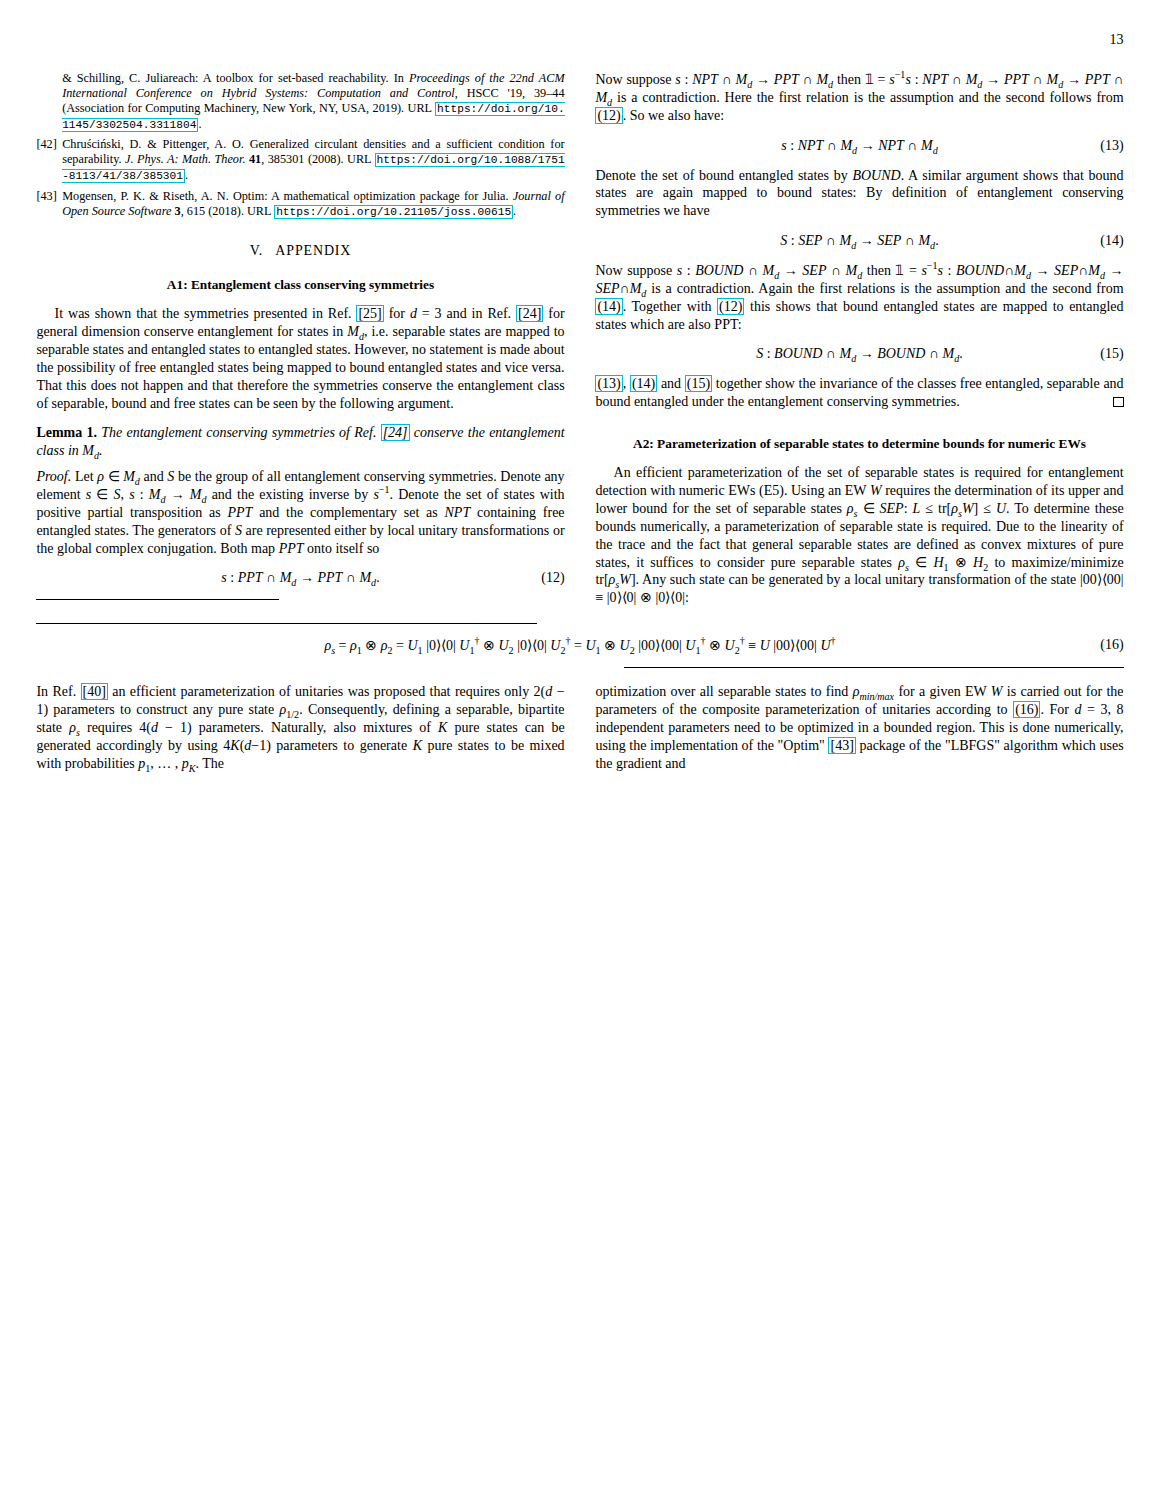13
& Schilling, C. Juliareach: A toolbox for set-based reachability. In Proceedings of the 22nd ACM International Conference on Hybrid Systems: Computation and Control, HSCC '19, 39–44 (Association for Computing Machinery, New York, NY, USA, 2019). URL https://doi.org/10.1145/3302504.3311804.
[42] Chruściński, D. & Pittenger, A. O. Generalized circulant densities and a sufficient condition for separability. J. Phys. A: Math. Theor. 41, 385301 (2008). URL https://doi.org/10.1088/1751-8113/41/38/385301.
[43] Mogensen, P. K. & Riseth, A. N. Optim: A mathematical optimization package for Julia. Journal of Open Source Software 3, 615 (2018). URL https://doi.org/10.21105/joss.00615.
V. APPENDIX
A1: Entanglement class conserving symmetries
It was shown that the symmetries presented in Ref. [25] for d = 3 and in Ref. [24] for general dimension conserve entanglement for states in Md, i.e. separable states are mapped to separable states and entangled states to entangled states. However, no statement is made about the possibility of free entangled states being mapped to bound entangled states and vice versa. That this does not happen and that therefore the symmetries conserve the entanglement class of separable, bound and free states can be seen by the following argument.
Lemma 1. The entanglement conserving symmetries of Ref. [24] conserve the entanglement class in Md.
Proof. Let ρ ∈ Md and S be the group of all entanglement conserving symmetries. Denote any element s ∈ S, s : Md → Md and the existing inverse by s−1. Denote the set of states with positive partial transposition as PPT and the complementary set as NPT containing free entangled states. The generators of S are represented either by local unitary transformations or the global complex conjugation. Both map PPT onto itself so
s : PPT ∩ Md → PPT ∩ Md. (12)
Now suppose s : NPT ∩ Md → PPT ∩ Md then 𝟙 = s−1s : NPT ∩ Md → PPT ∩ Md → PPT ∩ Md is a contradiction. Here the first relation is the assumption and the second follows from (12). So we also have:
s : NPT ∩ Md → NPT ∩ Md (13)
Denote the set of bound entangled states by BOUND. A similar argument shows that bound states are again mapped to bound states: By definition of entanglement conserving symmetries we have
S : SEP ∩ Md → SEP ∩ Md. (14)
Now suppose s : BOUND ∩ Md → SEP ∩ Md then 𝟙 = s−1s : BOUND∩Md → SEP∩Md → SEP∩Md is a contradiction. Again the first relations is the assumption and the second from (14). Together with (12) this shows that bound entangled states are mapped to entangled states which are also PPT:
S : BOUND ∩ Md → BOUND ∩ Md. (15)
(13), (14) and (15) together show the invariance of the classes free entangled, separable and bound entangled under the entanglement conserving symmetries.
A2: Parameterization of separable states to determine bounds for numeric EWs
An efficient parameterization of the set of separable states is required for entanglement detection with numeric EWs (E5). Using an EW W requires the determination of its upper and lower bound for the set of separable states ρs ∈ SEP: L ≤ tr[ρsW] ≤ U. To determine these bounds numerically, a parameterization of separable state is required. Due to the linearity of the trace and the fact that general separable states are defined as convex mixtures of pure states, it suffices to consider pure separable states ρs ∈ H1 ⊗ H2 to maximize/minimize tr[ρsW]. Any such state can be generated by a local unitary transformation of the state |00⟩⟨00| ≡ |0⟩⟨0| ⊗ |0⟩⟨0|:
ρs = ρ1 ⊗ ρ2 = U1 |0⟩⟨0| U1† ⊗ U2 |0⟩⟨0| U2† = U1 ⊗ U2 |00⟩⟨00| U1† ⊗ U2† ≡ U |00⟩⟨00| U† (16)
In Ref. [40] an efficient parameterization of unitaries was proposed that requires only 2(d − 1) parameters to construct any pure state ρ1/2. Consequently, defining a separable, bipartite state ρs requires 4(d − 1) parameters. Naturally, also mixtures of K pure states can be generated accordingly by using 4K(d−1) parameters to generate K pure states to be mixed with probabilities p1, … , pK. The
optimization over all separable states to find ρmin/max for a given EW W is carried out for the parameters of the composite parameterization of unitaries according to (16). For d = 3, 8 independent parameters need to be optimized in a bounded region. This is done numerically, using the implementation of the "Optim" [43] package of the "LBFGS" algorithm which uses the gradient and